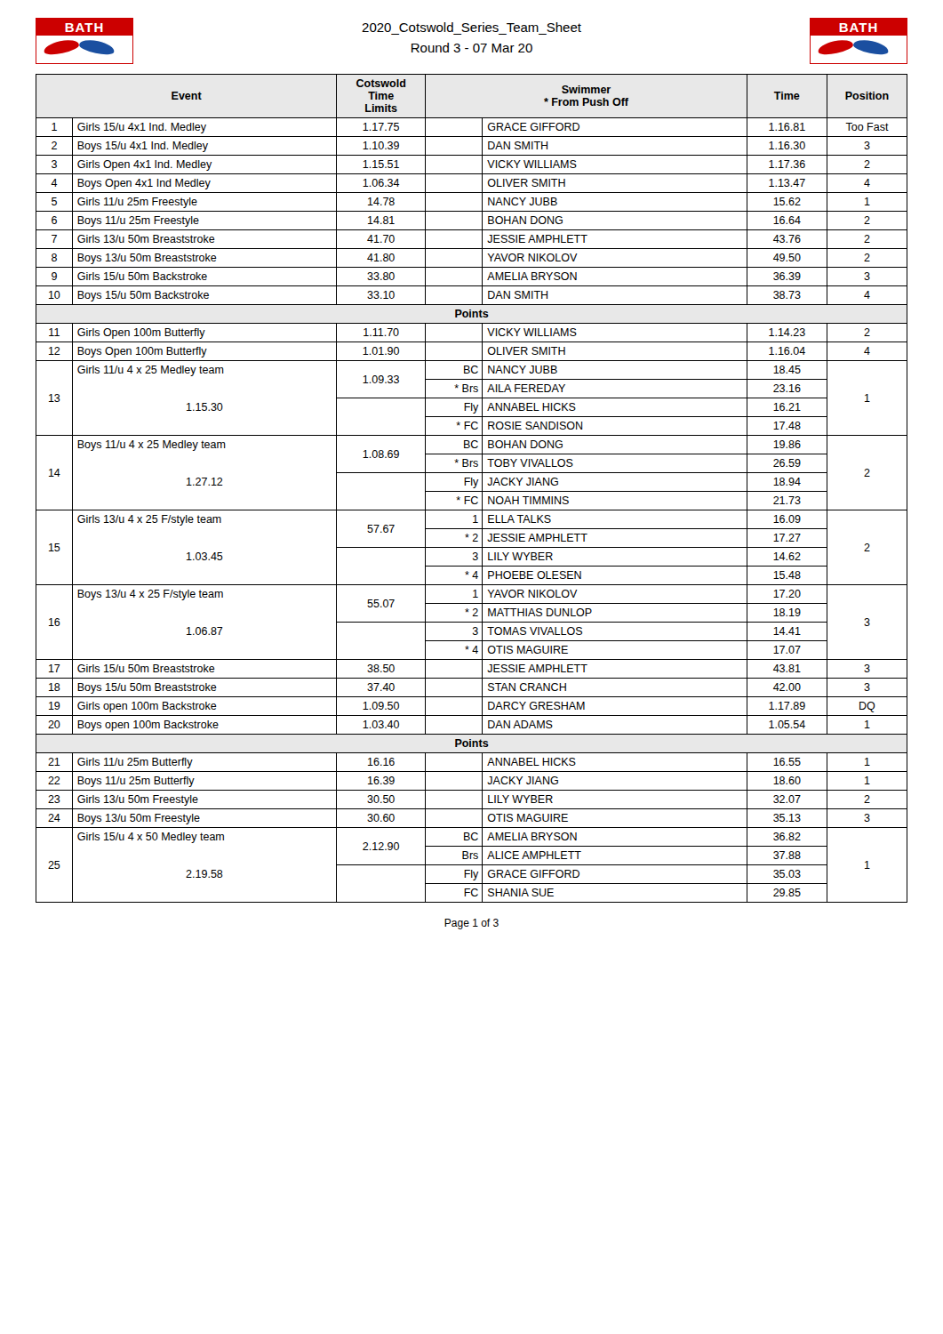BATH
BATH
2020_Cotswold_Series_Team_Sheet
Round 3 - 07 Mar 20
| Event | Cotswold Time Limits | Swimmer * From Push Off | Time | Position |
| --- | --- | --- | --- | --- |
| 1 | Girls 15/u 4x1 Ind. Medley | 1.17.75 | | GRACE GIFFORD | 1.16.81 | Too Fast |
| 2 | Boys 15/u 4x1 Ind. Medley | 1.10.39 | | DAN SMITH | 1.16.30 | 3 |
| 3 | Girls Open 4x1 Ind. Medley | 1.15.51 | | VICKY WILLIAMS | 1.17.36 | 2 |
| 4 | Boys Open 4x1 Ind Medley | 1.06.34 | | OLIVER SMITH | 1.13.47 | 4 |
| 5 | Girls 11/u 25m Freestyle | 14.78 | | NANCY JUBB | 15.62 | 1 |
| 6 | Boys 11/u 25m Freestyle | 14.81 | | BOHAN DONG | 16.64 | 2 |
| 7 | Girls 13/u 50m Breaststroke | 41.70 | | JESSIE AMPHLETT | 43.76 | 2 |
| 8 | Boys 13/u 50m Breaststroke | 41.80 | | YAVOR NIKOLOV | 49.50 | 2 |
| 9 | Girls 15/u 50m Backstroke | 33.80 | | AMELIA BRYSON | 36.39 | 3 |
| 10 | Boys 15/u 50m Backstroke | 33.10 | | DAN SMITH | 38.73 | 4 |
| Points |
| 11 | Girls Open 100m Butterfly | 1.11.70 | | VICKY WILLIAMS | 1.14.23 | 2 |
| 12 | Boys Open 100m Butterfly | 1.01.90 | | OLIVER SMITH | 1.16.04 | 4 |
| 13 | Girls 11/u 4 x 25 Medley team | 1.09.33 | BC | NANCY JUBB | 18.45 | 1 |
| | * Brs | AILA FEREDAY | 23.16 |
| 1.15.30 | | Fly | ANNABEL HICKS | 16.21 |
| | * FC | ROSIE SANDISON | 17.48 |
| 14 | Boys 11/u 4 x 25 Medley team | 1.08.69 | BC | BOHAN DONG | 19.86 | 2 |
| | * Brs | TOBY VIVALLOS | 26.59 |
| 1.27.12 | | Fly | JACKY JIANG | 18.94 |
| | * FC | NOAH TIMMINS | 21.73 |
| 15 | Girls 13/u 4 x 25 F/style team | 57.67 | 1 | ELLA TALKS | 16.09 | 2 |
| | * 2 | JESSIE AMPHLETT | 17.27 |
| 1.03.45 | | 3 | LILY WYBER | 14.62 |
| | * 4 | PHOEBE OLESEN | 15.48 |
| 16 | Boys 13/u 4 x 25 F/style team | 55.07 | 1 | YAVOR NIKOLOV | 17.20 | 3 |
| | * 2 | MATTHIAS DUNLOP | 18.19 |
| 1.06.87 | | 3 | TOMAS VIVALLOS | 14.41 |
| | * 4 | OTIS MAGUIRE | 17.07 |
| 17 | Girls 15/u 50m Breaststroke | 38.50 | | JESSIE AMPHLETT | 43.81 | 3 |
| 18 | Boys 15/u 50m Breaststroke | 37.40 | | STAN CRANCH | 42.00 | 3 |
| 19 | Girls open 100m Backstroke | 1.09.50 | | DARCY GRESHAM | 1.17.89 | DQ |
| 20 | Boys open 100m Backstroke | 1.03.40 | | DAN ADAMS | 1.05.54 | 1 |
| Points |
| 21 | Girls 11/u 25m Butterfly | 16.16 | | ANNABEL HICKS | 16.55 | 1 |
| 22 | Boys 11/u 25m Butterfly | 16.39 | | JACKY JIANG | 18.60 | 1 |
| 23 | Girls 13/u 50m Freestyle | 30.50 | | LILY WYBER | 32.07 | 2 |
| 24 | Boys 13/u 50m Freestyle | 30.60 | | OTIS MAGUIRE | 35.13 | 3 |
| 25 | Girls 15/u 4 x 50 Medley team | 2.12.90 | BC | AMELIA BRYSON | 36.82 | 1 |
| | Brs | ALICE AMPHLETT | 37.88 |
| 2.19.58 | | Fly | GRACE GIFFORD | 35.03 |
| | FC | SHANIA SUE | 29.85 |
Page 1 of 3